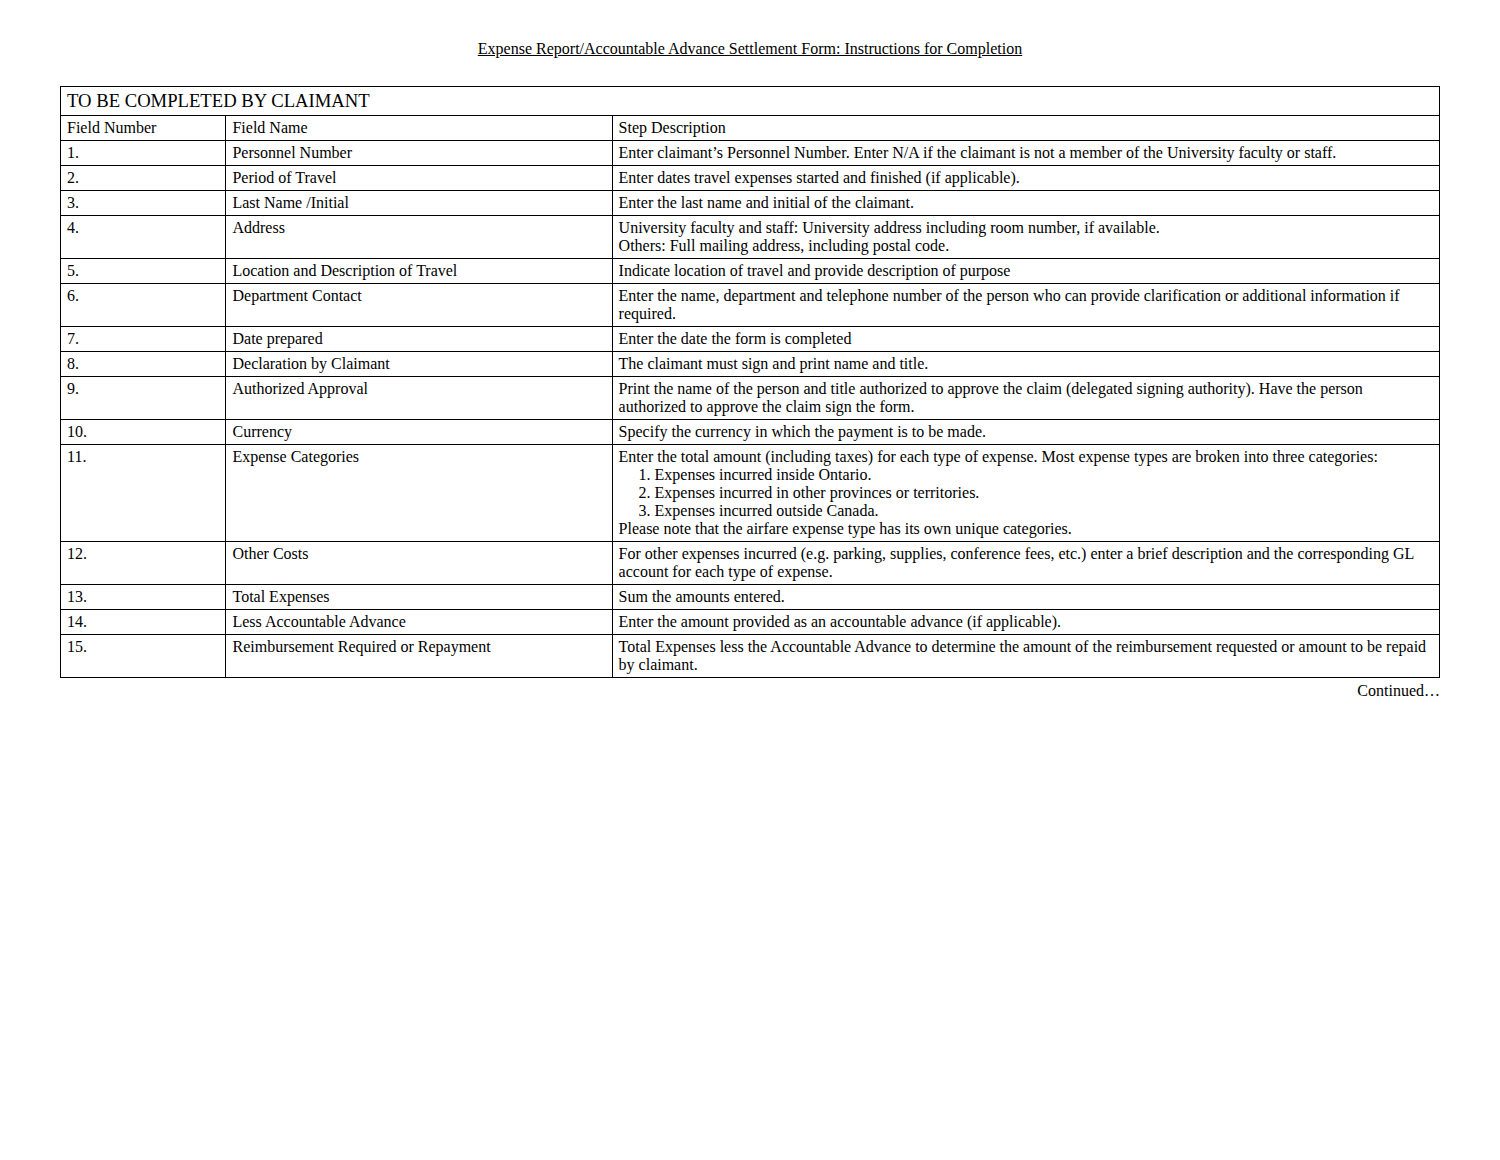Expense Report/Accountable Advance Settlement Form: Instructions for Completion
| TO BE COMPLETED BY CLAIMANT |
| Field Number | Field Name | Step Description |
| 1. | Personnel Number | Enter claimant’s Personnel Number. Enter N/A if the claimant is not a member of the University faculty or staff. |
| 2. | Period of Travel | Enter dates travel expenses started and finished (if applicable). |
| 3. | Last Name /Initial | Enter the last name and initial of the claimant. |
| 4. | Address | University faculty and staff: University address including room number, if available. Others: Full mailing address, including postal code. |
| 5. | Location and Description of Travel | Indicate location of travel and provide description of purpose |
| 6. | Department Contact | Enter the name, department and telephone number of the person who can provide clarification or additional information if required. |
| 7. | Date prepared | Enter the date the form is completed |
| 8. | Declaration by Claimant | The claimant must sign and print name and title. |
| 9. | Authorized Approval | Print the name of the person and title authorized to approve the claim (delegated signing authority). Have the person authorized to approve the claim sign the form. |
| 10. | Currency | Specify the currency in which the payment is to be made. |
| 11. | Expense Categories | Enter the total amount (including taxes) for each type of expense. Most expense types are broken into three categories: Expenses incurred inside Ontario. Expenses incurred in other provinces or territories. Expenses incurred outside Canada. Please note that the airfare expense type has its own unique categories. |
| 12. | Other Costs | For other expenses incurred (e.g. parking, supplies, conference fees, etc.) enter a brief description and the corresponding GL account for each type of expense. |
| 13. | Total Expenses | Sum the amounts entered. |
| 14. | Less Accountable Advance | Enter the amount provided as an accountable advance (if applicable). |
| 15. | Reimbursement Required or Repayment | Total Expenses less the Accountable Advance to determine the amount of the reimbursement requested or amount to be repaid by claimant. |
Continued…